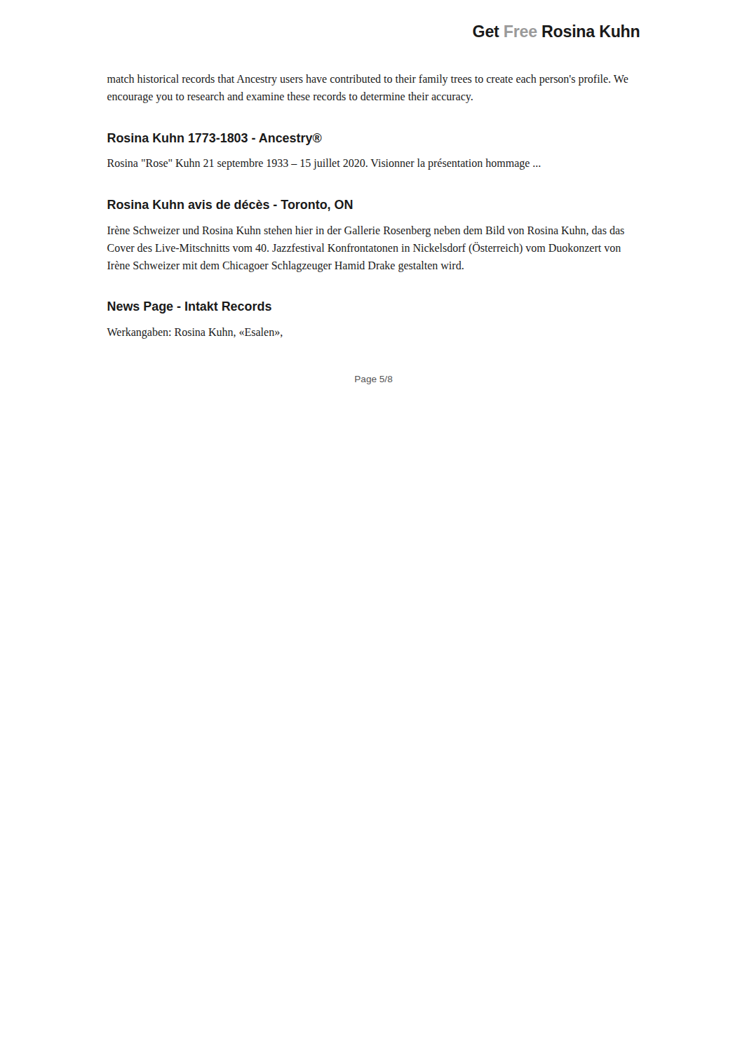Get Free Rosina Kuhn
match historical records that Ancestry users have contributed to their family trees to create each person's profile. We encourage you to research and examine these records to determine their accuracy.
Rosina Kuhn 1773-1803 - Ancestry®
Rosina "Rose" Kuhn 21 septembre 1933 – 15 juillet 2020. Visionner la présentation hommage ...
Rosina Kuhn avis de décès - Toronto, ON
Irène Schweizer und Rosina Kuhn stehen hier in der Gallerie Rosenberg neben dem Bild von Rosina Kuhn, das das Cover des Live-Mitschnitts vom 40. Jazzfestival Konfrontatonen in Nickelsdorf (Österreich) vom Duokonzert von Irène Schweizer mit dem Chicagoer Schlagzeuger Hamid Drake gestalten wird.
News Page - Intakt Records
Werkangaben: Rosina Kuhn, «Esalen»,
Page 5/8